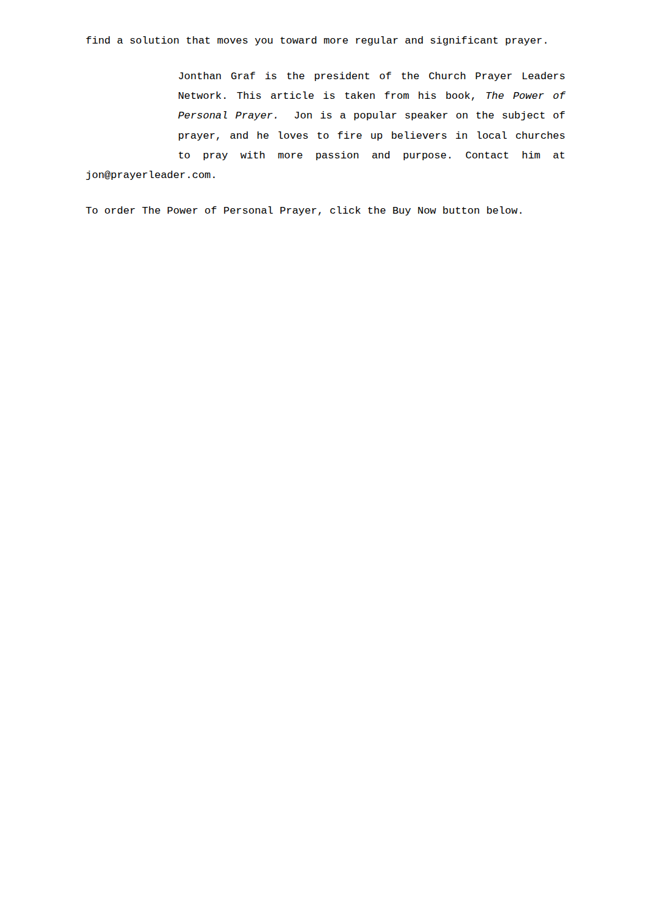find a solution that moves you toward more regular and significant prayer.
Jonthan Graf is the president of the Church Prayer Leaders Network. This article is taken from his book, The Power of Personal Prayer. Jon is a popular speaker on the subject of prayer, and he loves to fire up believers in local churches to pray with more passion and purpose. Contact him at jon@prayerleader.com.
To order The Power of Personal Prayer, click the Buy Now button below.